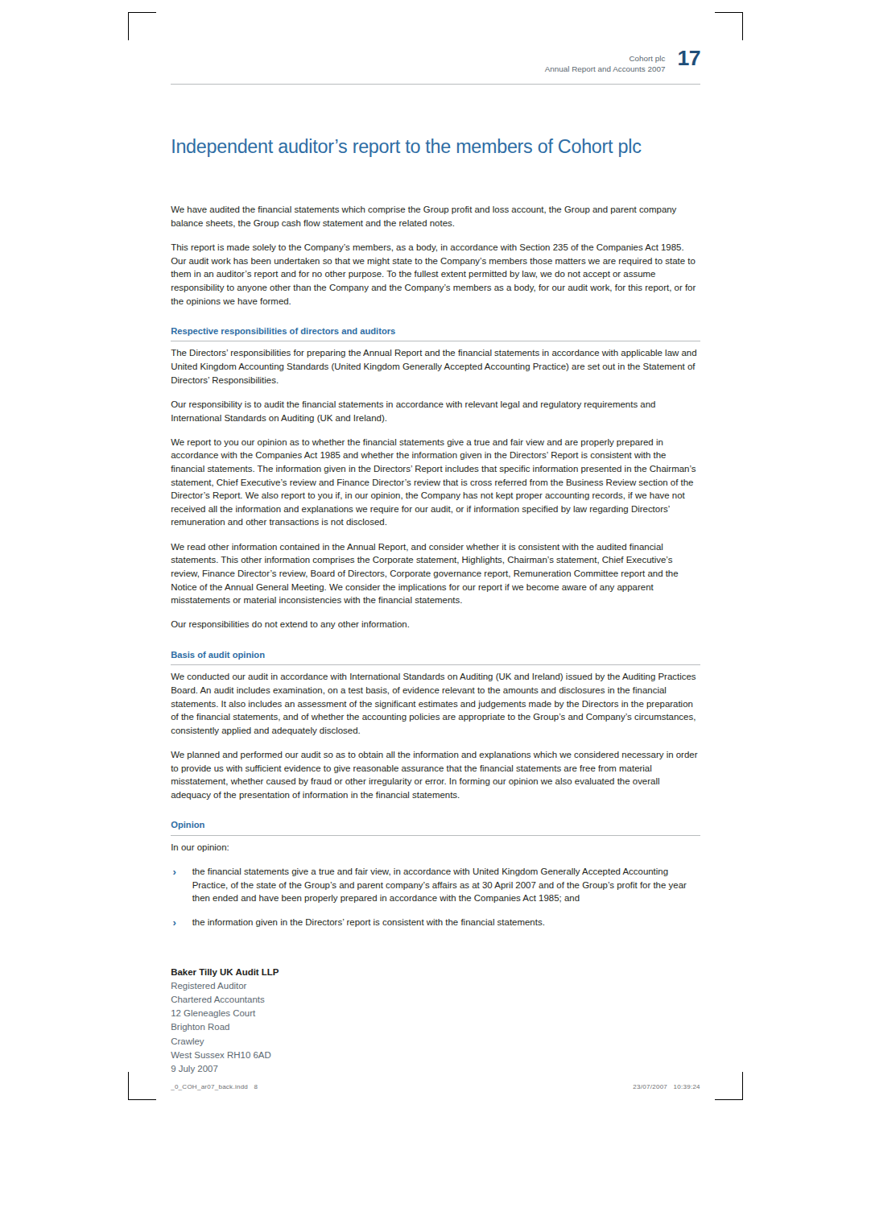Cohort plc
Annual Report and Accounts 2007
17
Independent auditor’s report to the members of Cohort plc
We have audited the financial statements which comprise the Group profit and loss account, the Group and parent company balance sheets, the Group cash flow statement and the related notes.
This report is made solely to the Company’s members, as a body, in accordance with Section 235 of the Companies Act 1985. Our audit work has been undertaken so that we might state to the Company’s members those matters we are required to state to them in an auditor’s report and for no other purpose. To the fullest extent permitted by law, we do not accept or assume responsibility to anyone other than the Company and the Company’s members as a body, for our audit work, for this report, or for the opinions we have formed.
Respective responsibilities of directors and auditors
The Directors’ responsibilities for preparing the Annual Report and the financial statements in accordance with applicable law and United Kingdom Accounting Standards (United Kingdom Generally Accepted Accounting Practice) are set out in the Statement of Directors’ Responsibilities.
Our responsibility is to audit the financial statements in accordance with relevant legal and regulatory requirements and International Standards on Auditing (UK and Ireland).
We report to you our opinion as to whether the financial statements give a true and fair view and are properly prepared in accordance with the Companies Act 1985 and whether the information given in the Directors’ Report is consistent with the financial statements. The information given in the Directors’ Report includes that specific information presented in the Chairman’s statement, Chief Executive’s review and Finance Director’s review that is cross referred from the Business Review section of the Director’s Report. We also report to you if, in our opinion, the Company has not kept proper accounting records, if we have not received all the information and explanations we require for our audit, or if information specified by law regarding Directors’ remuneration and other transactions is not disclosed.
We read other information contained in the Annual Report, and consider whether it is consistent with the audited financial statements. This other information comprises the Corporate statement, Highlights, Chairman’s statement, Chief Executive’s review, Finance Director’s review, Board of Directors, Corporate governance report, Remuneration Committee report and the Notice of the Annual General Meeting. We consider the implications for our report if we become aware of any apparent misstatements or material inconsistencies with the financial statements.
Our responsibilities do not extend to any other information.
Basis of audit opinion
We conducted our audit in accordance with International Standards on Auditing (UK and Ireland) issued by the Auditing Practices Board. An audit includes examination, on a test basis, of evidence relevant to the amounts and disclosures in the financial statements. It also includes an assessment of the significant estimates and judgements made by the Directors in the preparation of the financial statements, and of whether the accounting policies are appropriate to the Group’s and Company’s circumstances, consistently applied and adequately disclosed.
We planned and performed our audit so as to obtain all the information and explanations which we considered necessary in order to provide us with sufficient evidence to give reasonable assurance that the financial statements are free from material misstatement, whether caused by fraud or other irregularity or error. In forming our opinion we also evaluated the overall adequacy of the presentation of information in the financial statements.
Opinion
In our opinion:
the financial statements give a true and fair view, in accordance with United Kingdom Generally Accepted Accounting Practice, of the state of the Group’s and parent company’s affairs as at 30 April 2007 and of the Group’s profit for the year then ended and have been properly prepared in accordance with the Companies Act 1985; and
the information given in the Directors’ report is consistent with the financial statements.
Baker Tilly UK Audit LLP
Registered Auditor
Chartered Accountants
12 Gleneagles Court
Brighton Road
Crawley
West Sussex RH10 6AD
9 July 2007
_0_COH_ar07_back.indd 8
23/07/2007 10:39:24